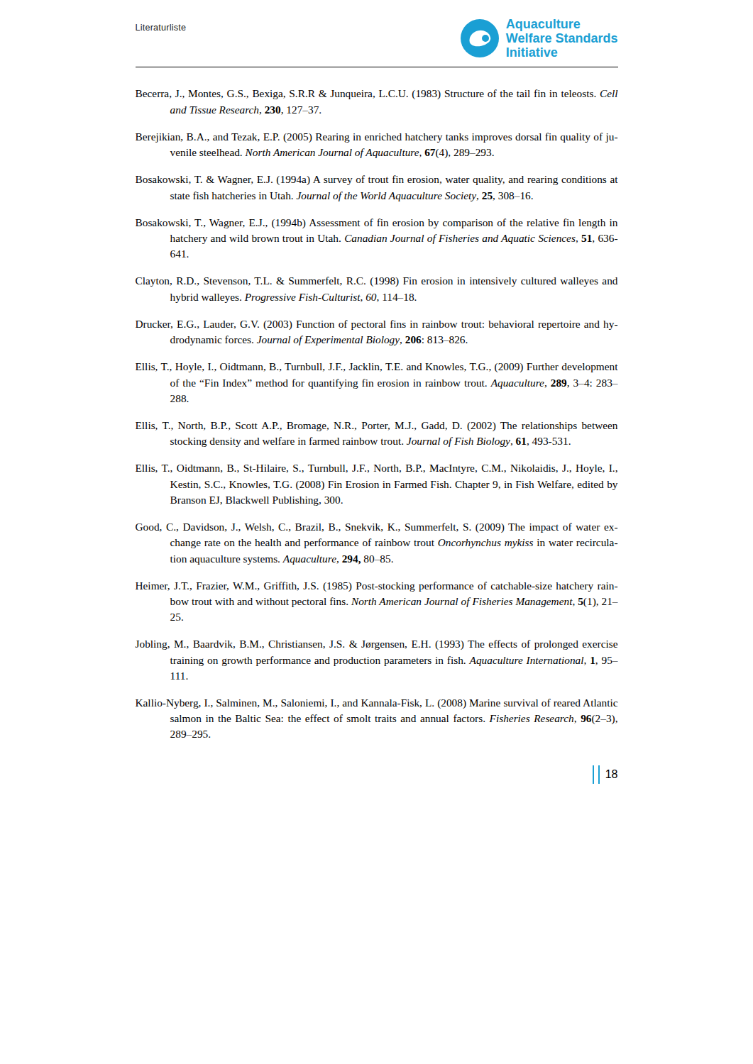Literaturliste
Aquaculture Welfare Standards Initiative
Becerra, J., Montes, G.S., Bexiga, S.R.R & Junqueira, L.C.U. (1983) Structure of the tail fin in teleosts. Cell and Tissue Research, 230, 127–37.
Berejikian, B.A., and Tezak, E.P. (2005) Rearing in enriched hatchery tanks improves dorsal fin quality of juvenile steelhead. North American Journal of Aquaculture, 67(4), 289–293.
Bosakowski, T. & Wagner, E.J. (1994a) A survey of trout fin erosion, water quality, and rearing conditions at state fish hatcheries in Utah. Journal of the World Aquaculture Society, 25, 308–16.
Bosakowski, T., Wagner, E.J., (1994b) Assessment of fin erosion by comparison of the relative fin length in hatchery and wild brown trout in Utah. Canadian Journal of Fisheries and Aquatic Sciences, 51, 636-641.
Clayton, R.D., Stevenson, T.L. & Summerfelt, R.C. (1998) Fin erosion in intensively cultured walleyes and hybrid walleyes. Progressive Fish-Culturist, 60, 114–18.
Drucker, E.G., Lauder, G.V. (2003) Function of pectoral fins in rainbow trout: behavioral repertoire and hydrodynamic forces. Journal of Experimental Biology, 206: 813–826.
Ellis, T., Hoyle, I., Oidtmann, B., Turnbull, J.F., Jacklin, T.E. and Knowles, T.G., (2009) Further development of the “Fin Index” method for quantifying fin erosion in rainbow trout. Aquaculture, 289, 3–4: 283–288.
Ellis, T., North, B.P., Scott A.P., Bromage, N.R., Porter, M.J., Gadd, D. (2002) The relationships between stocking density and welfare in farmed rainbow trout. Journal of Fish Biology, 61, 493-531.
Ellis, T., Oidtmann, B., St-Hilaire, S., Turnbull, J.F., North, B.P., MacIntyre, C.M., Nikolaidis, J., Hoyle, I., Kestin, S.C., Knowles, T.G. (2008) Fin Erosion in Farmed Fish. Chapter 9, in Fish Welfare, edited by Branson EJ, Blackwell Publishing, 300.
Good, C., Davidson, J., Welsh, C., Brazil, B., Snekvik, K., Summerfelt, S. (2009) The impact of water exchange rate on the health and performance of rainbow trout Oncorhynchus mykiss in water recirculation aquaculture systems. Aquaculture, 294, 80–85.
Heimer, J.T., Frazier, W.M., Griffith, J.S. (1985) Post-stocking performance of catchable-size hatchery rainbow trout with and without pectoral fins. North American Journal of Fisheries Management, 5(1), 21–25.
Jobling, M., Baardvik, B.M., Christiansen, J.S. & Jørgensen, E.H. (1993) The effects of prolonged exercise training on growth performance and production parameters in fish. Aquaculture International, 1, 95–111.
Kallio-Nyberg, I., Salminen, M., Saloniemi, I., and Kannala-Fisk, L. (2008) Marine survival of reared Atlantic salmon in the Baltic Sea: the effect of smolt traits and annual factors. Fisheries Research, 96(2–3), 289–295.
18